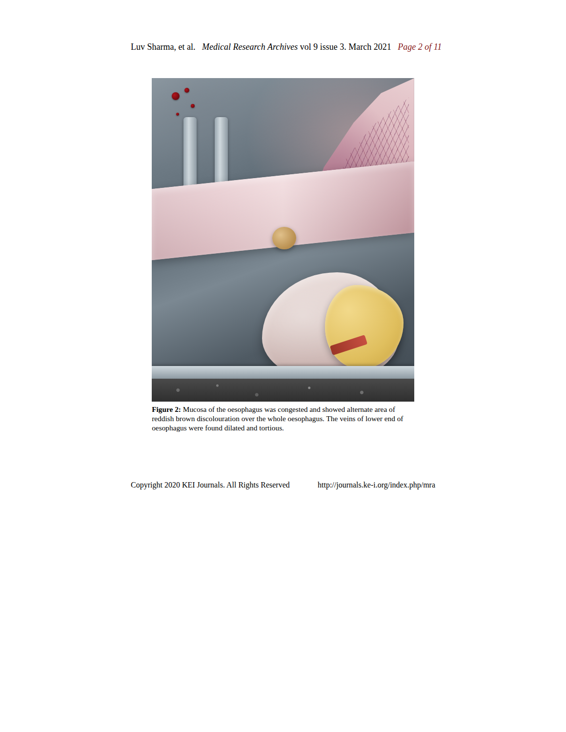Luv Sharma, et al. Medical Research Archives vol 9 issue 3. March 2021 Page 2 of 11
Figure 2: Mucosa of the oesophagus was congested and showed alternate area of reddish brown discolouration over the whole oesophagus. The veins of lower end of oesophagus were found dilated and tortious.
Copyright 2020 KEI Journals. All Rights Reserved
http://journals.ke-i.org/index.php/mra